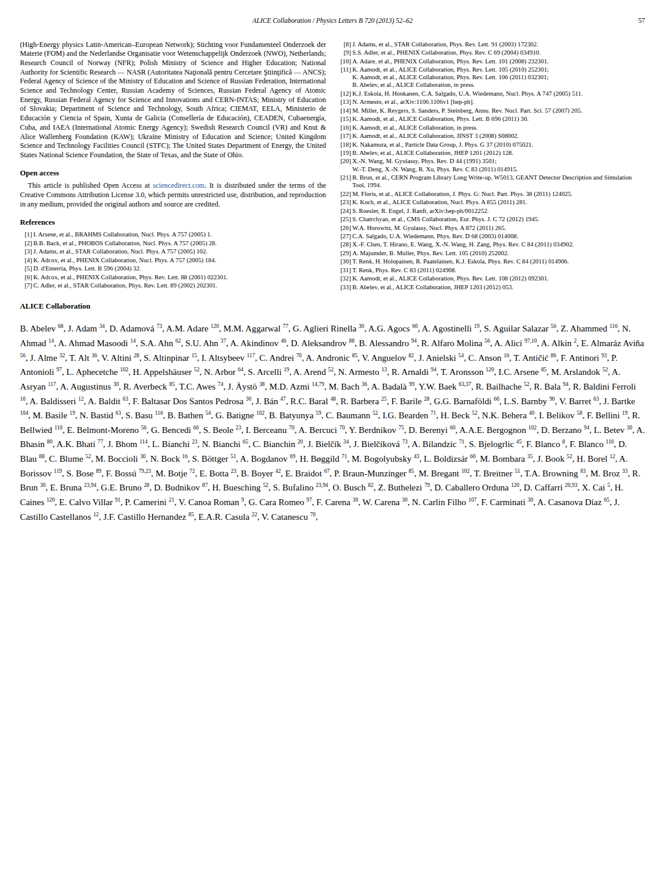ALICE Collaboration / Physics Letters B 720 (2013) 52–62 57
(High-Energy physics Latin-American–European Network); Stichting voor Fundamenteel Onderzoek der Materie (FOM) and the Nederlandse Organisatie voor Wetenschappelijk Onderzoek (NWO), Netherlands; Research Council of Norway (NFR); Polish Ministry of Science and Higher Education; National Authority for Scientific Research — NASR (Autoritatea Naţională pentru Cercetare Ştiinţifică — ANCS); Federal Agency of Science of the Ministry of Education and Science of Russian Federation, International Science and Technology Center, Russian Academy of Sciences, Russian Federal Agency of Atomic Energy, Russian Federal Agency for Science and Innovations and CERN-INTAS; Ministry of Education of Slovakia; Department of Science and Technology, South Africa; CIEMAT, EELA, Ministerio de Educación y Ciencia of Spain, Xunta de Galicia (Consellería de Educación), CEADEN, Cubaenergía, Cuba, and IAEA (International Atomic Energy Agency); Swedish Research Council (VR) and Knut & Alice Wallenberg Foundation (KAW); Ukraine Ministry of Education and Science; United Kingdom Science and Technology Facilities Council (STFC); The United States Department of Energy, the United States National Science Foundation, the State of Texas, and the State of Ohio.
Open access
This article is published Open Access at sciencedirect.com. It is distributed under the terms of the Creative Commons Attribution License 3.0, which permits unrestricted use, distribution, and reproduction in any medium, provided the original authors and source are credited.
References
[1] I. Arsene, et al., BRAHMS Collaboration, Nucl. Phys. A 757 (2005) 1.
[2] B.B. Back, et al., PHOBOS Collaboration, Nucl. Phys. A 757 (2005) 28.
[3] J. Adams, et al., STAR Collaboration, Nucl. Phys. A 757 (2005) 102.
[4] K. Adcox, et al., PHENIX Collaboration, Nucl. Phys. A 757 (2005) 184.
[5] D. d'Enterria, Phys. Lett. B 596 (2004) 32.
[6] K. Adcox, et al., PHENIX Collaboration, Phys. Rev. Lett. 88 (2001) 022301.
[7] C. Adler, et al., STAR Collaboration, Phys. Rev. Lett. 89 (2002) 202301.
[8] J. Adams, et al., STAR Collaboration, Phys. Rev. Lett. 91 (2003) 172302.
[9] S.S. Adler, et al., PHENIX Collaboration, Phys. Rev. C 69 (2004) 034910.
[10] A. Adare, et al., PHENIX Collaboration, Phys. Rev. Lett. 101 (2008) 232301.
[11] K. Aamodt, et al., ALICE Collaboration, Phys. Rev. Lett. 105 (2010) 252301;
K. Aamodt, et al., ALICE Collaboration, Phys. Rev. Lett. 106 (2011) 032301;
B. Abelev, et al., ALICE Collaboration, in press.
[12] K.J. Eskola, H. Honkanen, C.A. Salgado, U.A. Wiedemann, Nucl. Phys. A 747 (2005) 511.
[13] N. Armesto, et al., arXiv:1106.1106v1 [hep-ph].
[14] M. Miller, K. Reygers, S. Sanders, P. Steinberg, Annu. Rev. Nucl. Part. Sci. 57 (2007) 205.
[15] K. Aamodt, et al., ALICE Collaboration, Phys. Lett. B 696 (2011) 30.
[16] K. Aamodt, et al., ALICE Collaboration, in press.
[17] K. Aamodt, et al., ALICE Collaboration, JINST 3 (2008) S08002.
[18] K. Nakamura, et al., Particle Data Group, J. Phys. G 37 (2010) 075021.
[19] B. Abelev, et al., ALICE Collaboration, JHEP 1201 (2012) 128.
[20] X.-N. Wang, M. Gyulassy, Phys. Rev. D 44 (1991) 3501;
W.-T. Deng, X.-N. Wang, R. Xu, Phys. Rev. C 83 (2011) 014915.
[21] R. Brun, et al., CERN Program Library Long Write-up, W5013, GEANT Detector Description and Simulation Tool, 1994.
[22] M. Floris, et al., ALICE Collaboration, J. Phys. G: Nucl. Part. Phys. 38 (2011) 124025.
[23] K. Koch, et al., ALICE Collaboration, Nucl. Phys. A 855 (2011) 281.
[24] S. Roesler, R. Engel, J. Ranft, arXiv:hep-ph/0012252.
[25] S. Chatrchyan, et al., CMS Collaboration, Eur. Phys. J. C 72 (2012) 1945.
[26] W.A. Horowitz, M. Gyulassy, Nucl. Phys. A 872 (2011) 265.
[27] C.A. Salgado, U.A. Wiedemann, Phys. Rev. D 68 (2003) 014008.
[28] X.-F. Chen, T. Hirano, E. Wang, X.-N. Wang, H. Zang, Phys. Rev. C 84 (2011) 034902.
[29] A. Majumder, B. Muller, Phys. Rev. Lett. 105 (2010) 252002.
[30] T. Renk, H. Holopainen, R. Paatelainen, K.J. Eskola, Phys. Rev. C 84 (2011) 014906.
[31] T. Renk, Phys. Rev. C 83 (2011) 024908.
[32] K. Aamodt, et al., ALICE Collaboration, Phys. Rev. Lett. 108 (2012) 092301.
[33] B. Abelev, et al., ALICE Collaboration, JHEP 1203 (2012) 053.
ALICE Collaboration
B. Abelev 68, J. Adam 34, D. Adamová 73, A.M. Adare 120, M.M. Aggarwal 77, G. Aglieri Rinella 30, A.G. Agocs 60, A. Agostinelli 19, S. Aguilar Salazar 56, Z. Ahammed 116, N. Ahmad 14, A. Ahmad Masoodi 14, S.A. Ahn 62, S.U. Ahn 37, A. Akindinov 46, D. Aleksandrov 88, B. Alessandro 94, R. Alfaro Molina 56, A. Alici 97,10, A. Alkin 2, E. Almaráz Aviña 56, J. Alme 32, T. Alt 36, V. Altini 28, S. Altinpinar 15, I. Altsybeev 117, C. Andrei 70, A. Andronic 85, V. Anguelov 82, J. Anielski 54, C. Anson 16, T. Antičić 86, F. Antinori 93, P. Antonioli 97, L. Aphecetche 102, H. Appelshäuser 52, N. Arbor 64, S. Arcelli 19, A. Arend 52, N. Armesto 13, R. Arnaldi 94, T. Aronsson 120, I.C. Arsene 85, M. Arslandok 52, A. Asryan 117, A. Augustinus 30, R. Averbeck 85, T.C. Awes 74, J. Äystö 38, M.D. Azmi 14,79, M. Bach 36, A. Badalà 99, Y.W. Baek 63,37, R. Bailhache 52, R. Bala 94, R. Baldini Ferroli 10, A. Baldisseri 12, A. Baldit 63, F. Baltasar Dos Santos Pedrosa 30, J. Bán 47, R.C. Baral 48, R. Barbera 25, F. Barile 28, G.G. Barnaföldi 60, L.S. Barnby 90, V. Barret 63, J. Bartke 104, M. Basile 19, N. Bastid 63, S. Basu 116, B. Bathen 54, G. Batigne 102, B. Batyunya 59, C. Baumann 52, I.G. Bearden 71, H. Beck 52, N.K. Behera 40, I. Belikov 58, F. Bellini 19, R. Bellwied 110, E. Belmont-Moreno 56, G. Bencedi 60, S. Beole 23, I. Berceanu 70, A. Bercuci 70, Y. Berdnikov 75, D. Berenyi 60, A.A.E. Bergognon 102, D. Berzano 94, L. Betev 30, A. Bhasin 80, A.K. Bhati 77, J. Bhom 114, L. Bianchi 23, N. Bianchi 65, C. Bianchin 20, J. Bielčík 34, J. Bielčíková 73, A. Bilandzic 71, S. Bjelogrlic 45, F. Blanco 8, F. Blanco 110, D. Blau 88, C. Blume 52, M. Boccioli 30, N. Bock 16, S. Böttger 51, A. Bogdanov 69, H. Bøggild 71, M. Bogolyubsky 43, L. Boldizsár 60, M. Bombara 35, J. Book 52, H. Borel 12, A. Borissov 119, S. Bose 89, F. Bossú 79,23, M. Botje 72, E. Botta 23, B. Boyer 42, E. Braidot 67, P. Braun-Munzinger 85, M. Bregant 102, T. Breitner 51, T.A. Browning 83, M. Broz 33, R. Brun 30, E. Bruna 23,94, G.E. Bruno 28, D. Budnikov 87, H. Buesching 52, S. Bufalino 23,94, O. Busch 82, Z. Buthelezi 79, D. Caballero Orduna 120, D. Caffarri 20,93, X. Cai 5, H. Caines 120, E. Calvo Villar 91, P. Camerini 21, V. Canoa Roman 9, G. Cara Romeo 97, F. Carena 30, W. Carena 30, N. Carlin Filho 107, F. Carminati 30, A. Casanova Díaz 65, J. Castillo Castellanos 12, J.F. Castillo Hernandez 85, E.A.R. Casula 22, V. Catanescu 70,